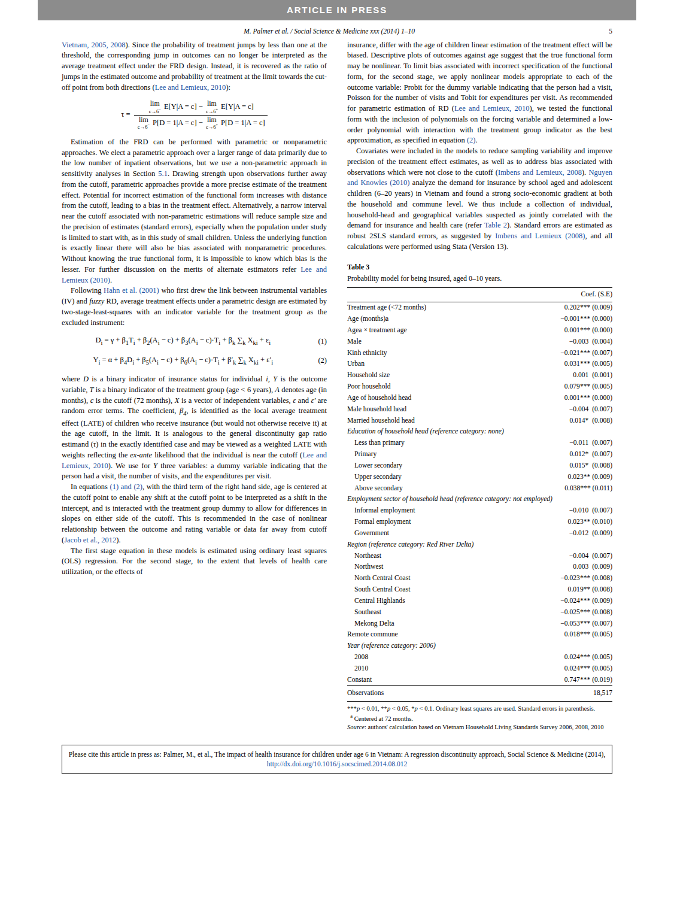ARTICLE IN PRESS
M. Palmer et al. / Social Science & Medicine xxx (2014) 1–10
5
Vietnam, 2005, 2008). Since the probability of treatment jumps by less than one at the threshold, the corresponding jump in outcomes can no longer be interpreted as the average treatment effect under the FRD design. Instead, it is recovered as the ratio of jumps in the estimated outcome and probability of treatment at the limit towards the cut-off point from both directions (Lee and Lemieux, 2010):
τ = lim c→6− E[Y|A = c] − lim c→6+ E[Y|A = c] lim c→6− P[D = 1|A = c] − lim c→6+ P[D = 1|A = c]
Estimation of the FRD can be performed with parametric or nonparametric approaches. We elect a parametric approach over a larger range of data primarily due to the low number of inpatient observations, but we use a non-parametric approach in sensitivity analyses in Section 5.1. Drawing strength upon observations further away from the cutoff, parametric approaches provide a more precise estimate of the treatment effect. Potential for incorrect estimation of the functional form increases with distance from the cutoff, leading to a bias in the treatment effect. Alternatively, a narrow interval near the cutoff associated with non-parametric estimations will reduce sample size and the precision of estimates (standard errors), especially when the population under study is limited to start with, as in this study of small children. Unless the underlying function is exactly linear there will also be bias associated with nonparametric procedures. Without knowing the true functional form, it is impossible to know which bias is the lesser. For further discussion on the merits of alternate estimators refer Lee and Lemieux (2010).
Following Hahn et al. (2001) who first drew the link between instrumental variables (IV) and fuzzy RD, average treatment effects under a parametric design are estimated by two-stage-least-squares with an indicator variable for the treatment group as the excluded instrument:
Di = γ + β1Ti + β2(Ai − c) + β3(Ai − c)·Ti + βk ∑k Xki + εi
(1)
Yi = α + β4Di + β5(Ai − c) + β6(Ai − c)·Ti + β′k ∑k Xki + ε′i
(2)
where D is a binary indicator of insurance status for individual i, Y is the outcome variable, T is a binary indicator of the treatment group (age < 6 years), A denotes age (in months), c is the cutoff (72 months), X is a vector of independent variables, ε and ε′ are random error terms. The coefficient, β4, is identified as the local average treatment effect (LATE) of children who receive insurance (but would not otherwise receive it) at the age cutoff, in the limit. It is analogous to the general discontinuity gap ratio estimand (τ) in the exactly identified case and may be viewed as a weighted LATE with weights reflecting the ex-ante likelihood that the individual is near the cutoff (Lee and Lemieux, 2010). We use for Y three variables: a dummy variable indicating that the person had a visit, the number of visits, and the expenditures per visit.
In equations (1) and (2), with the third term of the right hand side, age is centered at the cutoff point to enable any shift at the cutoff point to be interpreted as a shift in the intercept, and is interacted with the treatment group dummy to allow for differences in slopes on either side of the cutoff. This is recommended in the case of nonlinear relationship between the outcome and rating variable or data far away from cutoff (Jacob et al., 2012).
The first stage equation in these models is estimated using ordinary least squares (OLS) regression. For the second stage, to the extent that levels of health care utilization, or the effects of
insurance, differ with the age of children linear estimation of the treatment effect will be biased. Descriptive plots of outcomes against age suggest that the true functional form may be nonlinear. To limit bias associated with incorrect specification of the functional form, for the second stage, we apply nonlinear models appropriate to each of the outcome variable: Probit for the dummy variable indicating that the person had a visit, Poisson for the number of visits and Tobit for expenditures per visit. As recommended for parametric estimation of RD (Lee and Lemieux, 2010), we tested the functional form with the inclusion of polynomials on the forcing variable and determined a low-order polynomial with interaction with the treatment group indicator as the best approximation, as specified in equation (2).
Covariates were included in the models to reduce sampling variability and improve precision of the treatment effect estimates, as well as to address bias associated with observations which were not close to the cutoff (Imbens and Lemieux, 2008). Nguyen and Knowles (2010) analyze the demand for insurance by school aged and adolescent children (6–20 years) in Vietnam and found a strong socio-economic gradient at both the household and commune level. We thus include a collection of individual, household-head and geographical variables suspected as jointly correlated with the demand for insurance and health care (refer Table 2). Standard errors are estimated as robust 2SLS standard errors, as suggested by Imbens and Lemieux (2008), and all calculations were performed using Stata (Version 13).
Table 3
Probability model for being insured, aged 0–10 years.
| | Coef. (S.E) |
| --- | --- |
| Treatment age (<72 months) | 0.202*** (0.009) |
| Age (months) a | −0.001*** (0.000) |
| Age a × treatment age | 0.001*** (0.000) |
| Male | −0.003 (0.004) |
| Kinh ethnicity | −0.021*** (0.007) |
| Urban | 0.031*** (0.005) |
| Household size | 0.001 (0.001) |
| Poor household | 0.079*** (0.005) |
| Age of household head | 0.001*** (0.000) |
| Male household head | −0.004 (0.007) |
| Married household head | 0.014* (0.008) |
| Education of household head (reference category: none) |
| Less than primary | −0.011 (0.007) |
| Primary | 0.012* (0.007) |
| Lower secondary | 0.015* (0.008) |
| Upper secondary | 0.023** (0.009) |
| Above secondary | 0.038*** (0.011) |
| Employment sector of household head (reference category: not employed) |
| Informal employment | −0.010 (0.007) |
| Formal employment | 0.023** (0.010) |
| Government | −0.012 (0.009) |
| Region (reference category: Red River Delta) |
| Northeast | −0.004 (0.007) |
| Northwest | 0.003 (0.009) |
| North Central Coast | −0.023*** (0.008) |
| South Central Coast | 0.019** (0.008) |
| Central Highlands | −0.024*** (0.009) |
| Southeast | −0.025*** (0.008) |
| Mekong Delta | −0.053*** (0.007) |
| Remote commune | 0.018*** (0.005) |
| Year (reference category: 2006) |
| 2008 | 0.024*** (0.005) |
| 2010 | 0.024*** (0.005) |
| Constant | 0.747*** (0.019) |
| Observations | 18,517 |
***p < 0.01, **p < 0.05, *p < 0.1. Ordinary least squares are used. Standard errors in parenthesis.
a Centered at 72 months.
Source: authors' calculation based on Vietnam Household Living Standards Survey 2006, 2008, 2010
Please cite this article in press as: Palmer, M., et al., The impact of health insurance for children under age 6 in Vietnam: A regression discontinuity approach, Social Science & Medicine (2014), http://dx.doi.org/10.1016/j.socscimed.2014.08.012